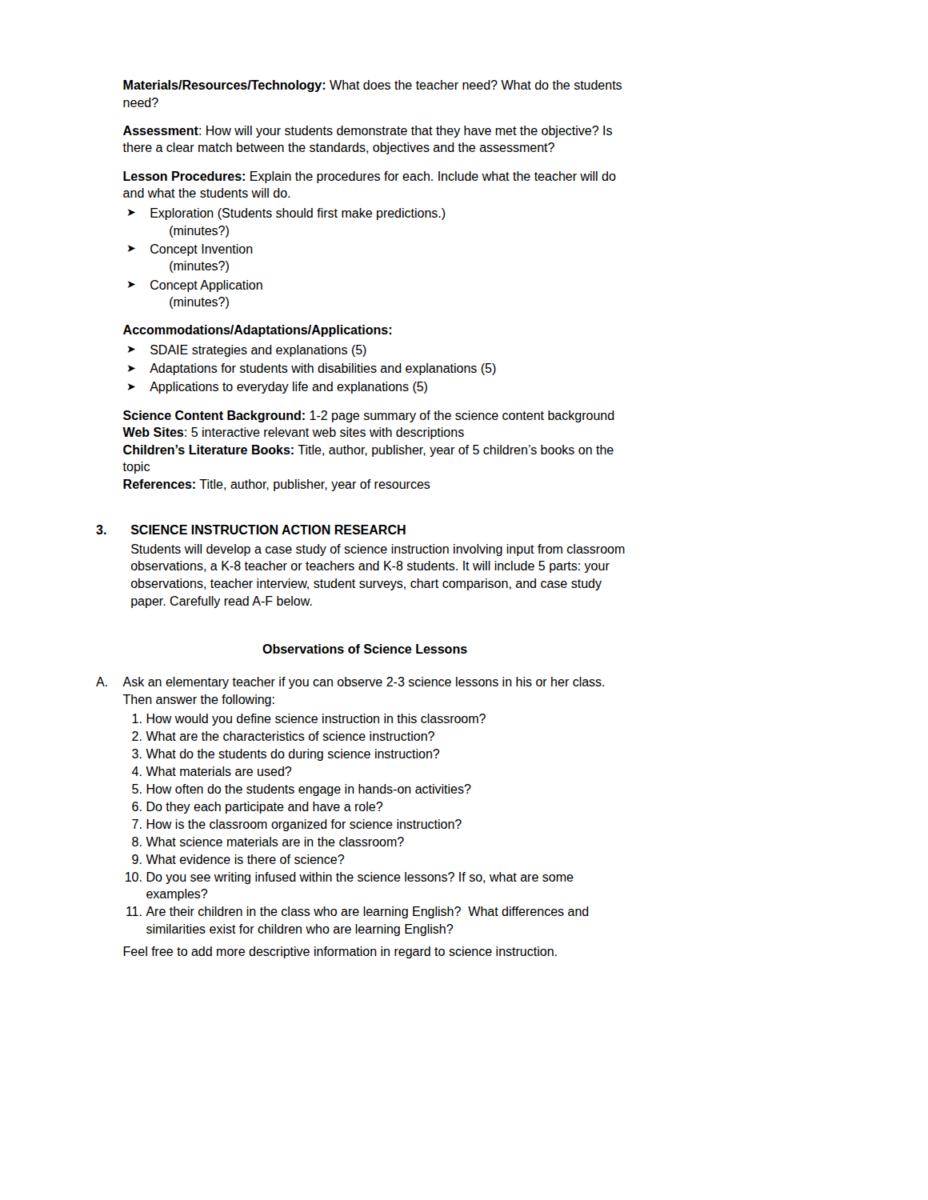Materials/Resources/Technology: What does the teacher need? What do the students need?
Assessment: How will your students demonstrate that they have met the objective? Is there a clear match between the standards, objectives and the assessment?
Lesson Procedures: Explain the procedures for each. Include what the teacher will do and what the students will do.
Exploration (Students should first make predictions.)(minutes?)
Concept Invention(minutes?)
Concept Application(minutes?)
Accommodations/Adaptations/Applications:
SDAIE strategies and explanations (5)
Adaptations for students with disabilities and explanations (5)
Applications to everyday life and explanations (5)
Science Content Background: 1-2 page summary of the science content background
Web Sites: 5 interactive relevant web sites with descriptions
Children’s Literature Books: Title, author, publisher, year of 5 children’s books on the topic
References: Title, author, publisher, year of resources
3.
SCIENCE INSTRUCTION ACTION RESEARCH
Students will develop a case study of science instruction involving input from classroom observations, a K-8 teacher or teachers and K-8 students. It will include 5 parts: your observations, teacher interview, student surveys, chart comparison, and case study paper. Carefully read A-F below.
Observations of Science Lessons
A.
Ask an elementary teacher if you can observe 2-3 science lessons in his or her class. Then answer the following:
How would you define science instruction in this classroom?
What are the characteristics of science instruction?
What do the students do during science instruction?
What materials are used?
How often do the students engage in hands-on activities?
Do they each participate and have a role?
How is the classroom organized for science instruction?
What science materials are in the classroom?
What evidence is there of science?
Do you see writing infused within the science lessons? If so, what are some examples?
Are their children in the class who are learning English? What differences and similarities exist for children who are learning English?
Feel free to add more descriptive information in regard to science instruction.